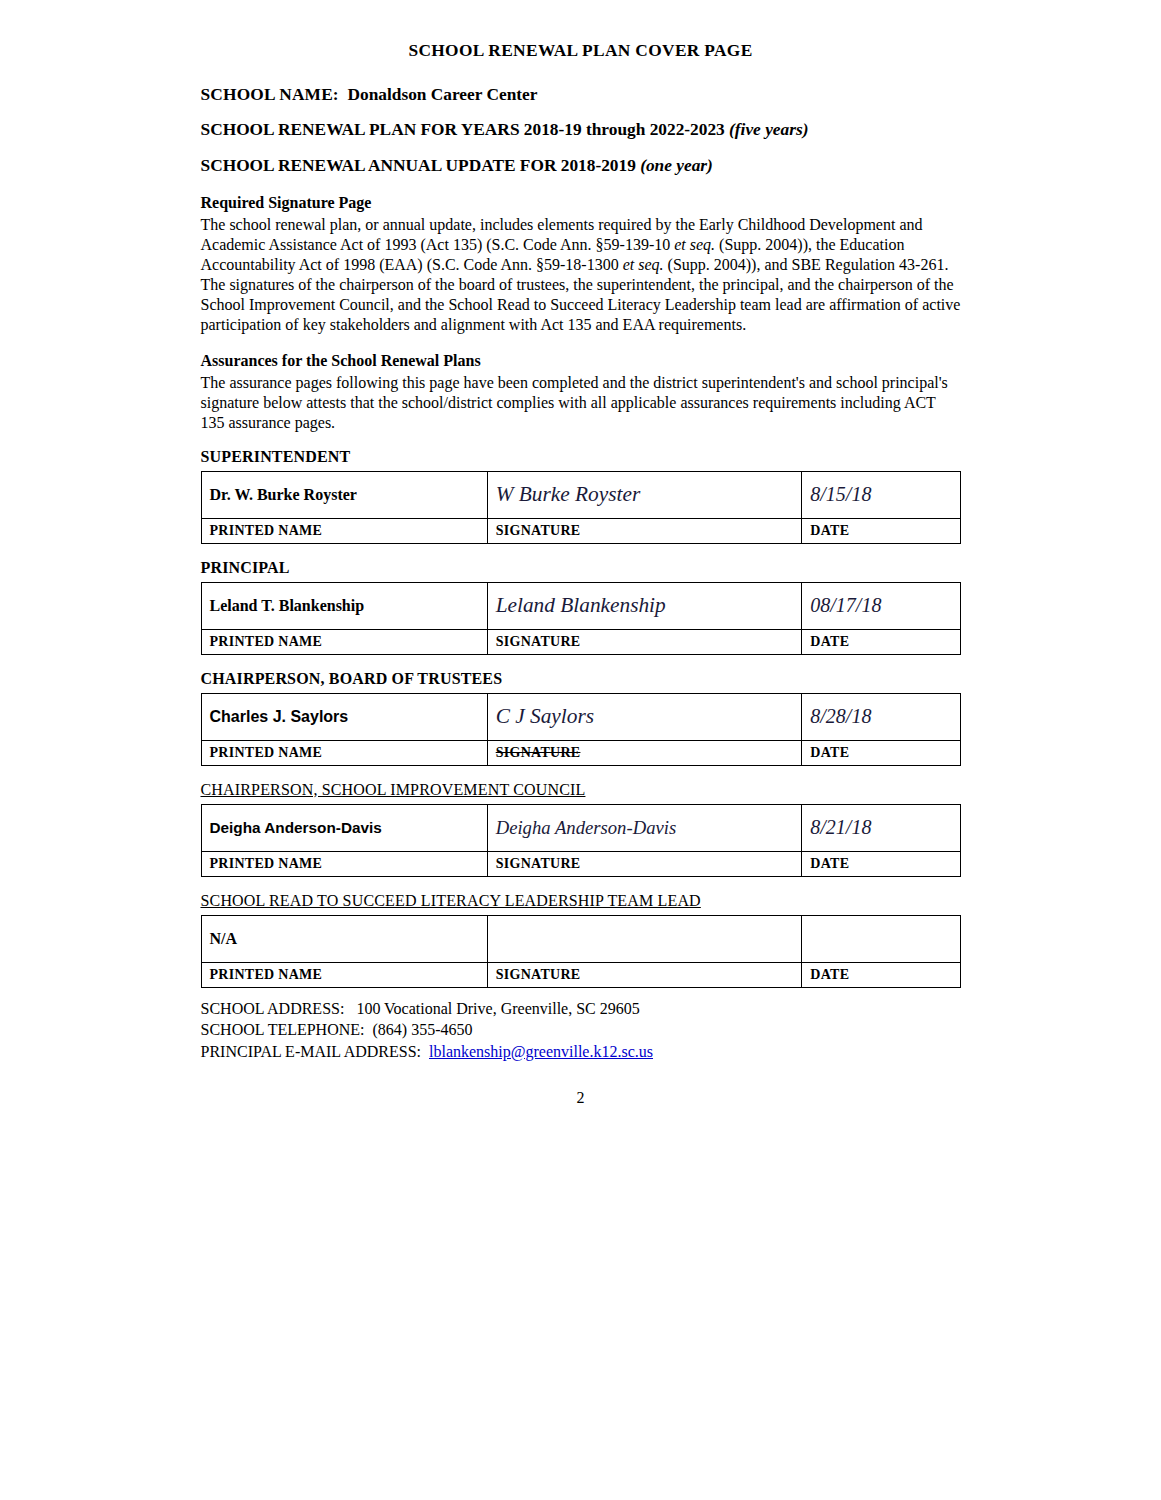SCHOOL RENEWAL PLAN COVER PAGE
SCHOOL NAME: Donaldson Career Center
SCHOOL RENEWAL PLAN FOR YEARS 2018-19 through 2022-2023 (five years)
SCHOOL RENEWAL ANNUAL UPDATE FOR 2018-2019 (one year)
Required Signature Page
The school renewal plan, or annual update, includes elements required by the Early Childhood Development and Academic Assistance Act of 1993 (Act 135) (S.C. Code Ann. §59-139-10 et seq. (Supp. 2004)), the Education Accountability Act of 1998 (EAA) (S.C. Code Ann. §59-18-1300 et seq. (Supp. 2004)), and SBE Regulation 43-261. The signatures of the chairperson of the board of trustees, the superintendent, the principal, and the chairperson of the School Improvement Council, and the School Read to Succeed Literacy Leadership team lead are affirmation of active participation of key stakeholders and alignment with Act 135 and EAA requirements.
Assurances for the School Renewal Plans
The assurance pages following this page have been completed and the district superintendent's and school principal's signature below attests that the school/district complies with all applicable assurances requirements including ACT 135 assurance pages.
SUPERINTENDENT
| Dr. W. Burke Royster | W Burke Royster | 8/15/18 |
| PRINTED NAME | SIGNATURE | DATE |
PRINCIPAL
| Leland T. Blankenship | Leland Blankenship | 08/17/18 |
| PRINTED NAME | SIGNATURE | DATE |
CHAIRPERSON, BOARD OF TRUSTEES
| Charles J. Saylors | C J Saylors | 8/28/18 |
| PRINTED NAME | SIGNATURE | DATE |
CHAIRPERSON, SCHOOL IMPROVEMENT COUNCIL
| Deigha Anderson-Davis | Deigha Anderson-Davis | 8/21/18 |
| PRINTED NAME | SIGNATURE | DATE |
SCHOOL READ TO SUCCEED LITERACY LEADERSHIP TEAM LEAD
| N/A | | |
| PRINTED NAME | SIGNATURE | DATE |
SCHOOL ADDRESS: 100 Vocational Drive, Greenville, SC 29605
SCHOOL TELEPHONE: (864) 355-4650
PRINCIPAL E-MAIL ADDRESS: lblankenship@greenville.k12.sc.us
2